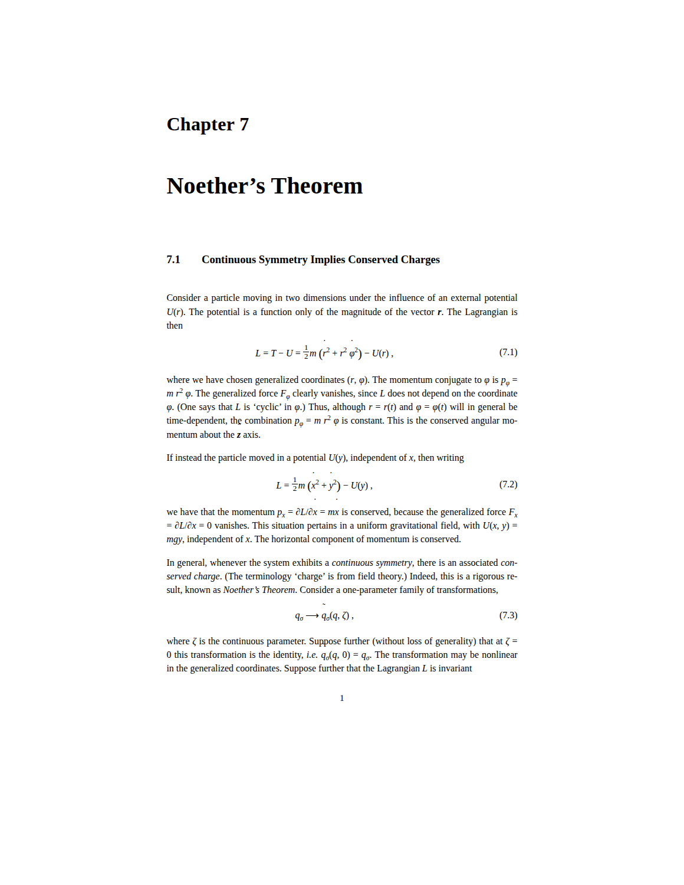Chapter 7
Noether’s Theorem
7.1 Continuous Symmetry Implies Conserved Charges
Consider a particle moving in two dimensions under the influence of an external potential U(r). The potential is a function only of the magnitude of the vector r. The Lagrangian is then
L = T − U = 12 m (r2 + r2 φ2) − U(r) ,
(7.1)
where we have chosen generalized coordinates (r, φ). The momentum conjugate to φ is pφ = m r2 φ. The generalized force Fφ clearly vanishes, since L does not depend on the coordinate φ. (One says that L is ‘cyclic’ in φ.) Thus, although r = r(t) and φ = φ(t) will in general be time-dependent, the combination pφ = m r2 φ is constant. This is the conserved angular momentum about the z axis.
If instead the particle moved in a potential U(y), independent of x, then writing
L = 12 m (x2 + y2) − U(y) ,
(7.2)
we have that the momentum px = ∂L/∂x = mx is conserved, because the generalized force Fx = ∂L/∂x = 0 vanishes. This situation pertains in a uniform gravitational field, with U(x, y) = mgy, independent of x. The horizontal component of momentum is conserved.
In general, whenever the system exhibits a continuous symmetry, there is an associated conserved charge. (The terminology ‘charge’ is from field theory.) Indeed, this is a rigorous result, known as Noether’s Theorem. Consider a one-parameter family of transformations,
qσ ⟶ qσ(q, ζ) ,
(7.3)
where ζ is the continuous parameter. Suppose further (without loss of generality) that at ζ = 0 this transformation is the identity, i.e. qσ(q, 0) = qσ. The transformation may be nonlinear in the generalized coordinates. Suppose further that the Lagrangian L is invariant
1